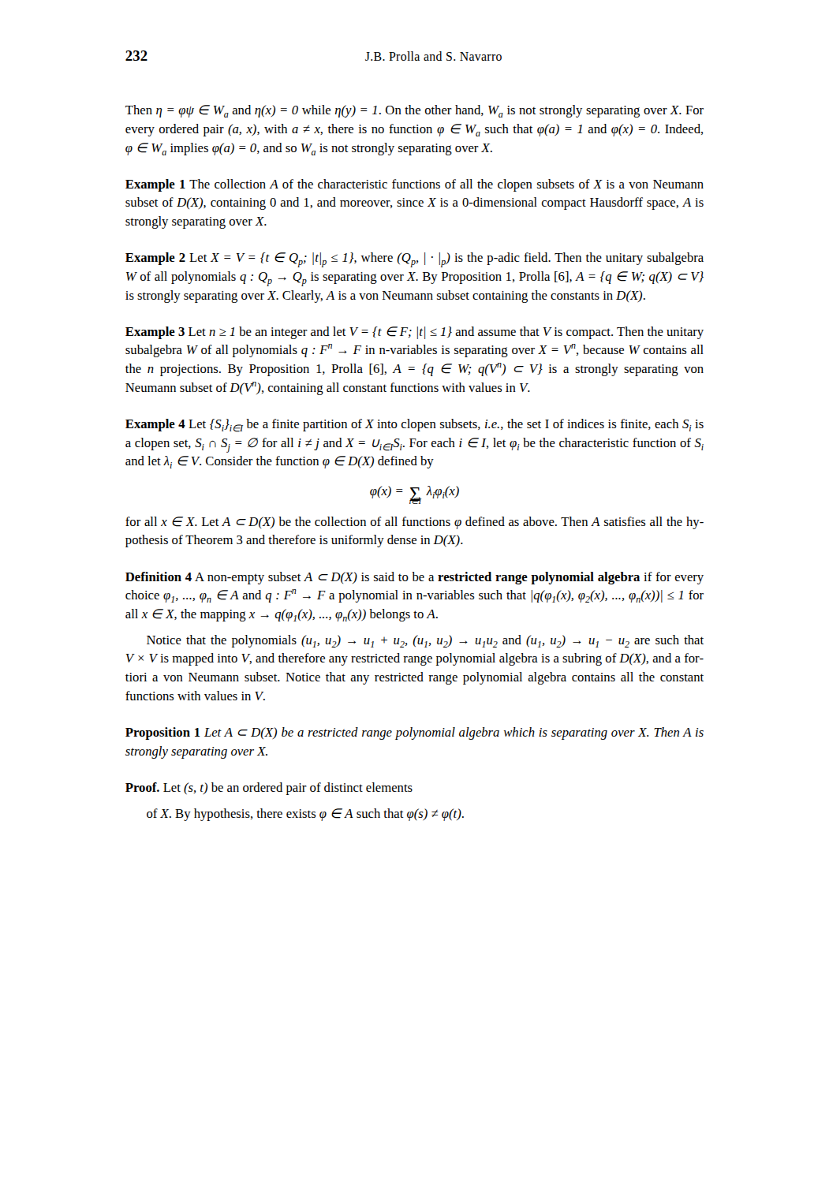232 J.B. Prolla and S. Navarro
Then η = φψ ∈ Wa and η(x) = 0 while η(y) = 1. On the other hand, Wa is not strongly separating over X. For every ordered pair (a, x), with a ≠ x, there is no function φ ∈ Wa such that φ(a) = 1 and φ(x) = 0. Indeed, φ ∈ Wa implies φ(a) = 0, and so Wa is not strongly separating over X.
Example 1 The collection A of the characteristic functions of all the clopen subsets of X is a von Neumann subset of D(X), containing 0 and 1, and moreover, since X is a 0-dimensional compact Hausdorff space, A is strongly separating over X.
Example 2 Let X = V = {t ∈ Qp; |t|p ≤ 1}, where (Qp, | · |p) is the p-adic field. Then the unitary subalgebra W of all polynomials q : Qp → Qp is separating over X. By Proposition 1, Prolla [6], A = {q ∈ W; q(X) ⊂ V} is strongly separating over X. Clearly, A is a von Neumann subset containing the constants in D(X).
Example 3 Let n ≥ 1 be an integer and let V = {t ∈ F; |t| ≤ 1} and assume that V is compact. Then the unitary subalgebra W of all polynomials q : Fn → F in n-variables is separating over X = Vn, because W contains all the n projections. By Proposition 1, Prolla [6], A = {q ∈ W; q(Vn) ⊂ V} is a strongly separating von Neumann subset of D(Vn), containing all constant functions with values in V.
Example 4 Let {Si}i∈I be a finite partition of X into clopen subsets, i.e., the set I of indices is finite, each Si is a clopen set, Si ∩ Sj = ∅ for all i ≠ j and X = ∪i∈ISi. For each i ∈ I, let φi be the characteristic function of Si and let λi ∈ V. Consider the function φ ∈ D(X) defined by
φ(x) = Σi∈I λiφi(x)
for all x ∈ X. Let A ⊂ D(X) be the collection of all functions φ defined as above. Then A satisfies all the hypothesis of Theorem 3 and therefore is uniformly dense in D(X).
Definition 4 A non-empty subset A ⊂ D(X) is said to be a restricted range polynomial algebra if for every choice φ1, ..., φn ∈ A and q : Fn → F a polynomial in n-variables such that |q(φ1(x), φ2(x), ..., φn(x))| ≤ 1 for all x ∈ X, the mapping x → q(φ1(x), ..., φn(x)) belongs to A.
Notice that the polynomials (u1, u2) → u1 + u2, (u1, u2) → u1u2 and (u1, u2) → u1 − u2 are such that V × V is mapped into V, and therefore any restricted range polynomial algebra is a subring of D(X), and a fortiori a von Neumann subset. Notice that any restricted range polynomial algebra contains all the constant functions with values in V.
Proposition 1 Let A ⊂ D(X) be a restricted range polynomial algebra which is separating over X. Then A is strongly separating over X.
Proof. Let (s, t) be an ordered pair of distinct elements
of X. By hypothesis, there exists φ ∈ A such that φ(s) ≠ φ(t).